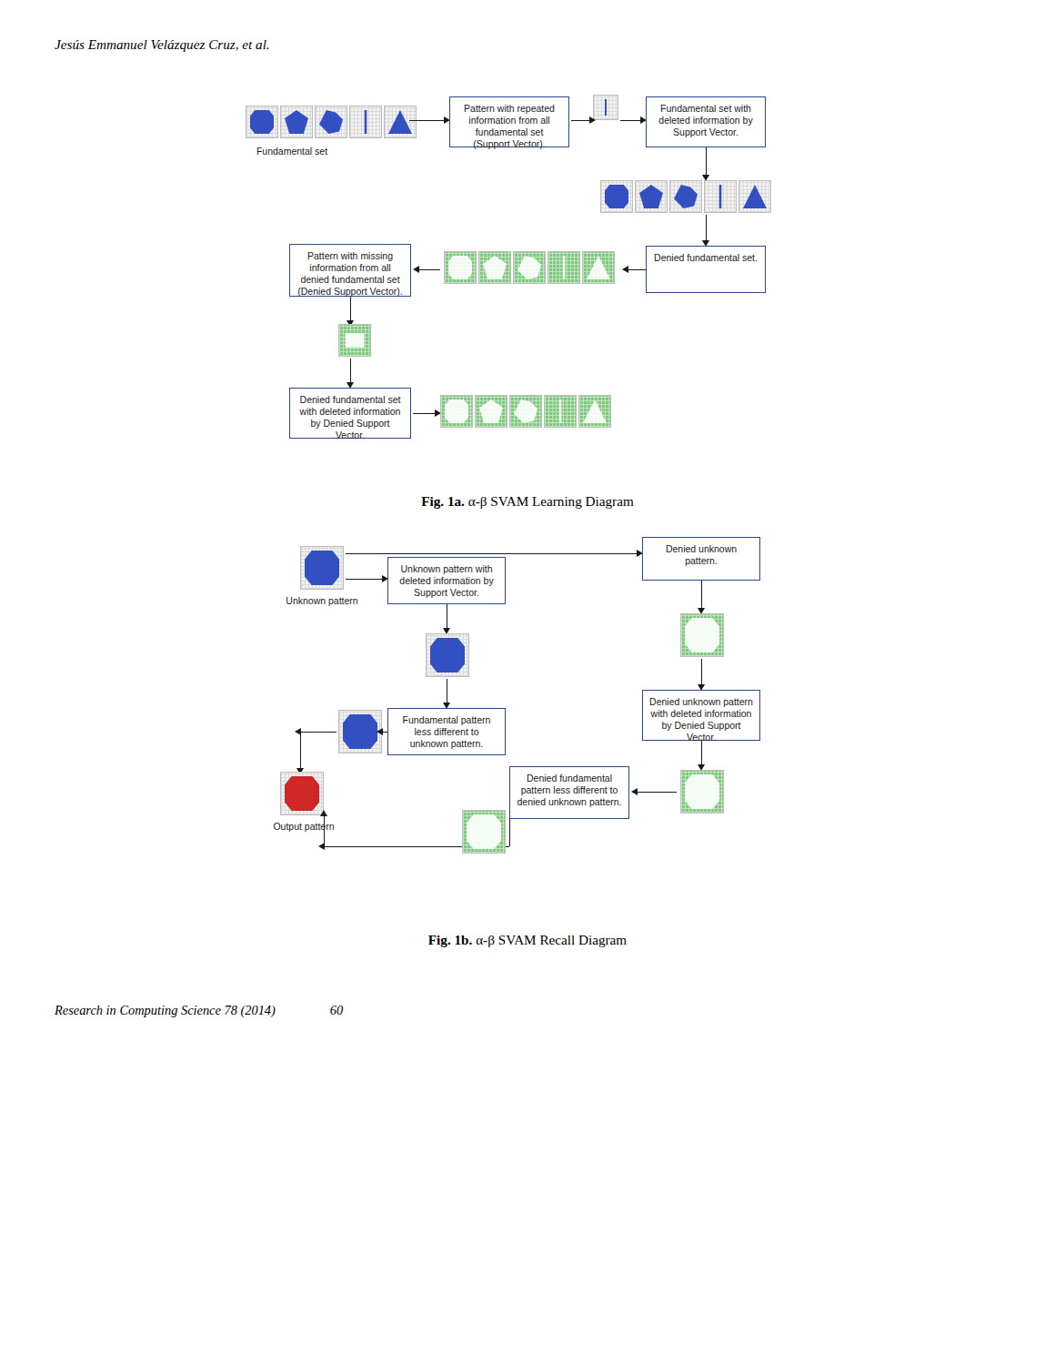Jesús Emmanuel Velázquez Cruz, et al.
Fundamental set
Pattern with repeated information from all fundamental set (Support Vector).
Fundamental set with deleted information by Support Vector.
Denied fundamental set.
Pattern with missing information from all denied fundamental set (Denied Support Vector).
Denied fundamental set with deleted information by Denied Support Vector.
Fig. 1a. α-β SVAM Learning Diagram
Unknown pattern
Unknown pattern with deleted information by Support Vector.
Denied unknown pattern.
Denied unknown pattern with deleted information by Denied Support Vector.
Denied fundamental pattern less different to denied unknown pattern.
Fundamental pattern less different to unknown pattern.
Output pattern
Fig. 1b. α-β SVAM Recall Diagram
Research in Computing Science 78 (2014) 60